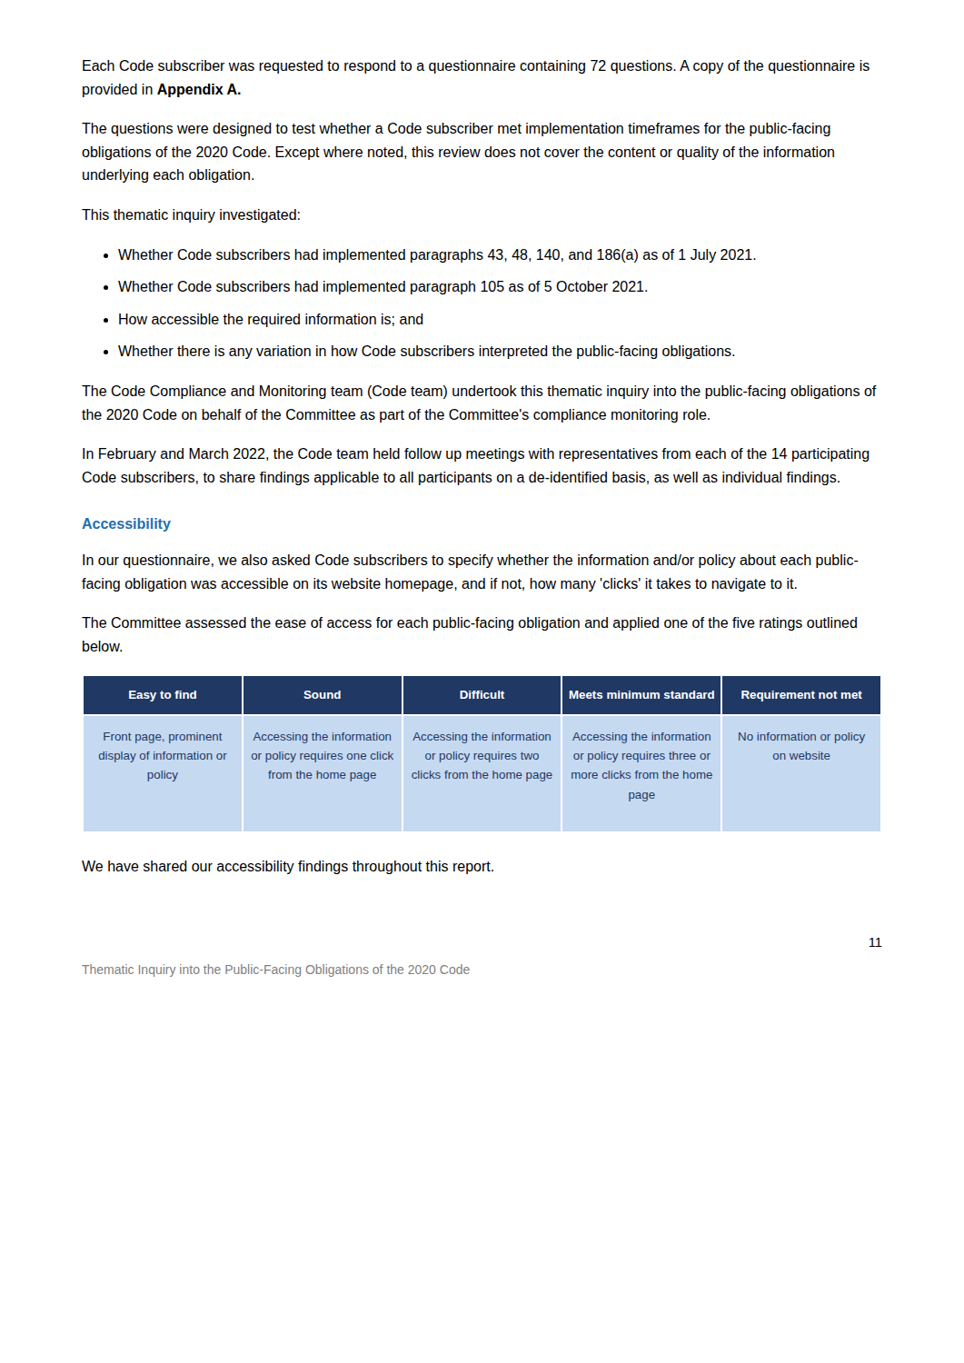Each Code subscriber was requested to respond to a questionnaire containing 72 questions. A copy of the questionnaire is provided in Appendix A.
The questions were designed to test whether a Code subscriber met implementation timeframes for the public-facing obligations of the 2020 Code. Except where noted, this review does not cover the content or quality of the information underlying each obligation.
This thematic inquiry investigated:
Whether Code subscribers had implemented paragraphs 43, 48, 140, and 186(a) as of 1 July 2021.
Whether Code subscribers had implemented paragraph 105 as of 5 October 2021.
How accessible the required information is; and
Whether there is any variation in how Code subscribers interpreted the public-facing obligations.
The Code Compliance and Monitoring team (Code team) undertook this thematic inquiry into the public-facing obligations of the 2020 Code on behalf of the Committee as part of the Committee's compliance monitoring role.
In February and March 2022, the Code team held follow up meetings with representatives from each of the 14 participating Code subscribers, to share findings applicable to all participants on a de-identified basis, as well as individual findings.
Accessibility
In our questionnaire, we also asked Code subscribers to specify whether the information and/or policy about each public-facing obligation was accessible on its website homepage, and if not, how many 'clicks' it takes to navigate to it.
The Committee assessed the ease of access for each public-facing obligation and applied one of the five ratings outlined below.
| Easy to find | Sound | Difficult | Meets minimum standard | Requirement not met |
| --- | --- | --- | --- | --- |
| Front page, prominent display of information or policy | Accessing the information or policy requires one click from the home page | Accessing the information or policy requires two clicks from the home page | Accessing the information or policy requires three or more clicks from the home page | No information or policy on website |
We have shared our accessibility findings throughout this report.
11
Thematic Inquiry into the Public-Facing Obligations of the 2020 Code